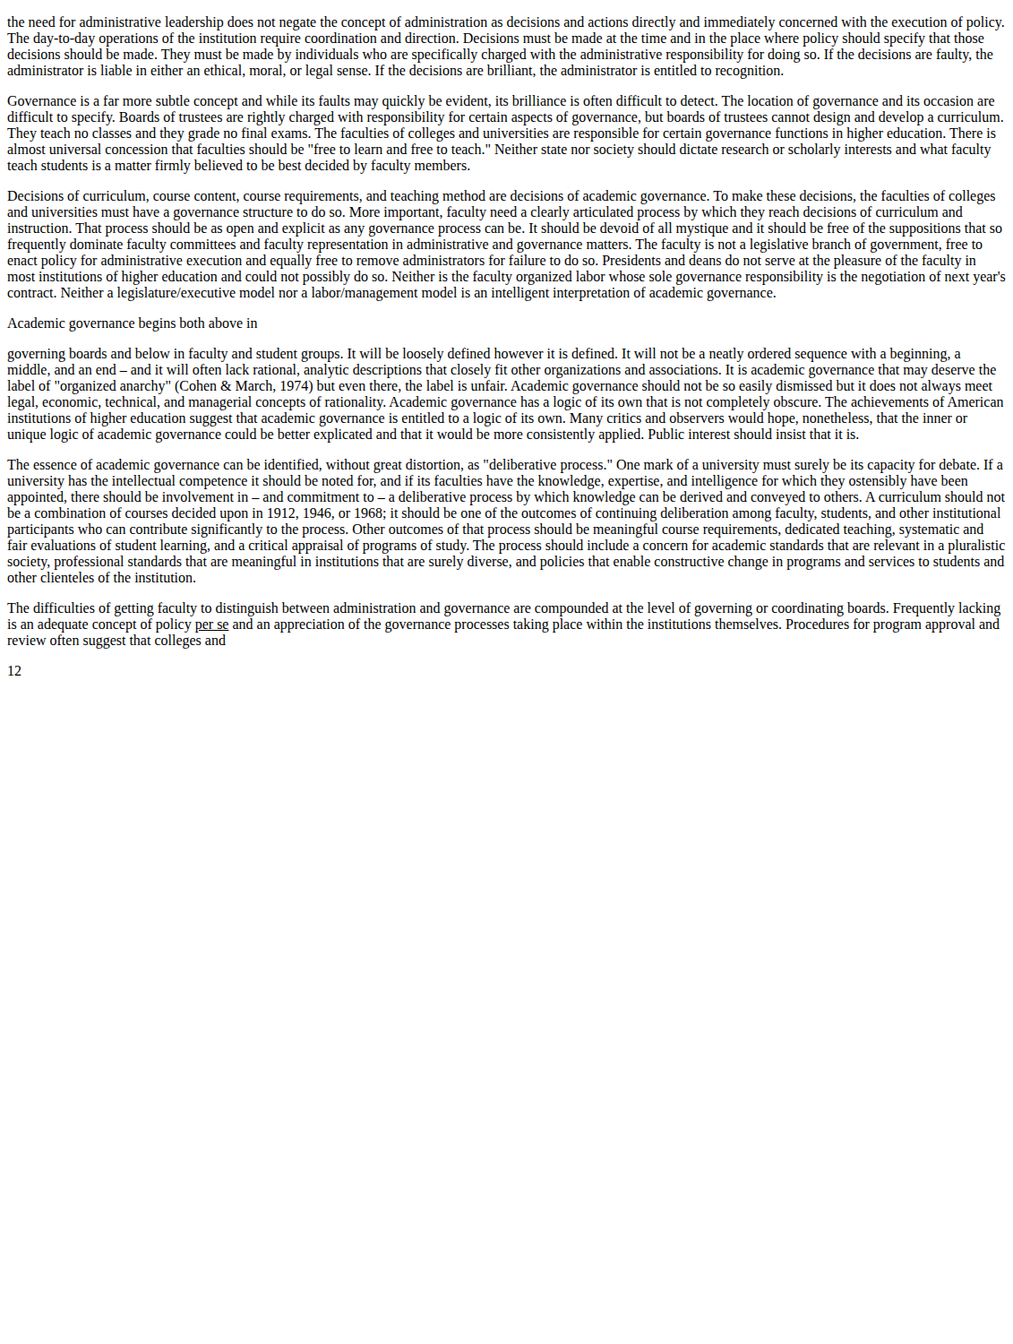the need for administrative leadership does not negate the concept of administration as decisions and actions directly and immediately concerned with the execution of policy. The day-to-day operations of the institution require coordination and direction. Decisions must be made at the time and in the place where policy should specify that those decisions should be made. They must be made by individuals who are specifically charged with the administrative responsibility for doing so. If the decisions are faulty, the administrator is liable in either an ethical, moral, or legal sense. If the decisions are brilliant, the administrator is entitled to recognition.
Governance is a far more subtle concept and while its faults may quickly be evident, its brilliance is often difficult to detect. The location of governance and its occasion are difficult to specify. Boards of trustees are rightly charged with responsibility for certain aspects of governance, but boards of trustees cannot design and develop a curriculum. They teach no classes and they grade no final exams. The faculties of colleges and universities are responsible for certain governance functions in higher education. There is almost universal concession that faculties should be "free to learn and free to teach." Neither state nor society should dictate research or scholarly interests and what faculty teach students is a matter firmly believed to be best decided by faculty members.
Decisions of curriculum, course content, course requirements, and teaching method are decisions of academic governance. To make these decisions, the faculties of colleges and universities must have a governance structure to do so. More important, faculty need a clearly articulated process by which they reach decisions of curriculum and instruction. That process should be as open and explicit as any governance process can be. It should be devoid of all mystique and it should be free of the suppositions that so frequently dominate faculty committees and faculty representation in administrative and governance matters. The faculty is not a legislative branch of government, free to enact policy for administrative execution and equally free to remove administrators for failure to do so. Presidents and deans do not serve at the pleasure of the faculty in most institutions of higher education and could not possibly do so. Neither is the faculty organized labor whose sole governance responsibility is the negotiation of next year's contract. Neither a legislature/executive model nor a labor/management model is an intelligent interpretation of academic governance.
Academic governance begins both above in
governing boards and below in faculty and student groups. It will be loosely defined however it is defined. It will not be a neatly ordered sequence with a beginning, a middle, and an end – and it will often lack rational, analytic descriptions that closely fit other organizations and associations. It is academic governance that may deserve the label of "organized anarchy" (Cohen & March, 1974) but even there, the label is unfair. Academic governance should not be so easily dismissed but it does not always meet legal, economic, technical, and managerial concepts of rationality. Academic governance has a logic of its own that is not completely obscure. The achievements of American institutions of higher education suggest that academic governance is entitled to a logic of its own. Many critics and observers would hope, nonetheless, that the inner or unique logic of academic governance could be better explicated and that it would be more consistently applied. Public interest should insist that it is.
The essence of academic governance can be identified, without great distortion, as "deliberative process." One mark of a university must surely be its capacity for debate. If a university has the intellectual competence it should be noted for, and if its faculties have the knowledge, expertise, and intelligence for which they ostensibly have been appointed, there should be involvement in – and commitment to – a deliberative process by which knowledge can be derived and conveyed to others. A curriculum should not be a combination of courses decided upon in 1912, 1946, or 1968; it should be one of the outcomes of continuing deliberation among faculty, students, and other institutional participants who can contribute significantly to the process. Other outcomes of that process should be meaningful course requirements, dedicated teaching, systematic and fair evaluations of student learning, and a critical appraisal of programs of study. The process should include a concern for academic standards that are relevant in a pluralistic society, professional standards that are meaningful in institutions that are surely diverse, and policies that enable constructive change in programs and services to students and other clienteles of the institution.
The difficulties of getting faculty to distinguish between administration and governance are compounded at the level of governing or coordinating boards. Frequently lacking is an adequate concept of policy per se and an appreciation of the governance processes taking place within the institutions themselves. Procedures for program approval and review often suggest that colleges and
12